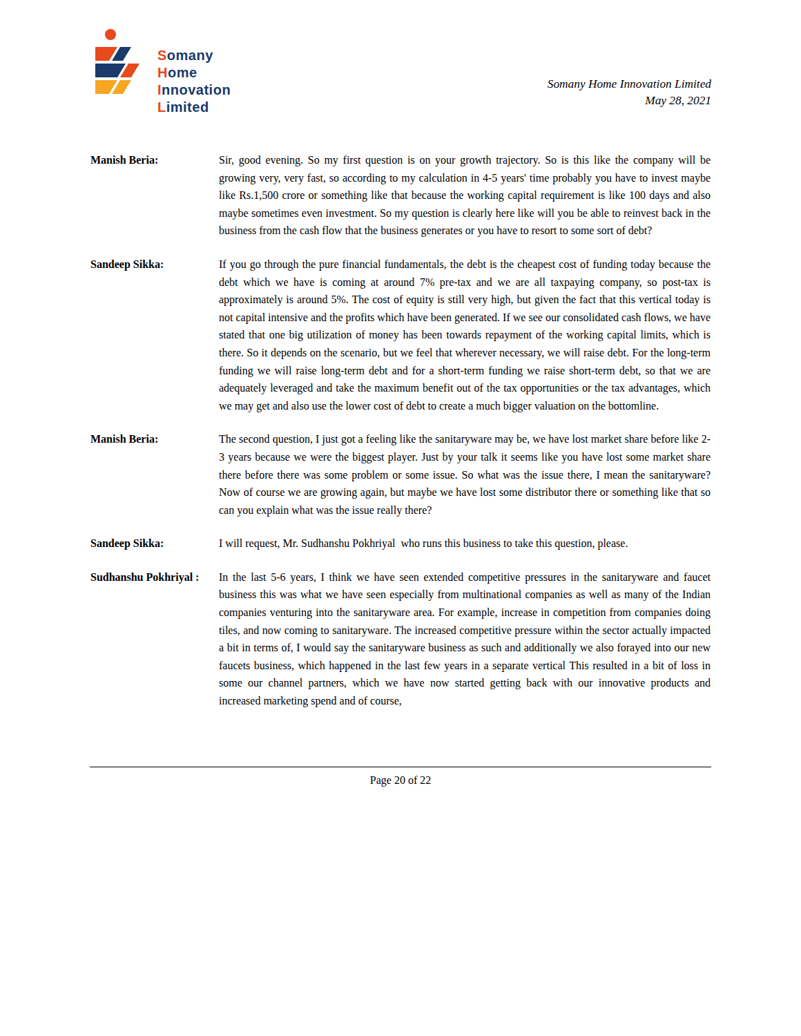Somany
Home
Innovation
Limited
Somany Home Innovation Limited
May 28, 2021
| Manish Beria: | Sir, good evening. So my first question is on your growth trajectory. So is this like the company will be growing very, very fast, so according to my calculation in 4-5 years' time probably you have to invest maybe like Rs.1,500 crore or something like that because the working capital requirement is like 100 days and also maybe sometimes even investment. So my question is clearly here like will you be able to reinvest back in the business from the cash flow that the business generates or you have to resort to some sort of debt? |
| Sandeep Sikka: | If you go through the pure financial fundamentals, the debt is the cheapest cost of funding today because the debt which we have is coming at around 7% pre-tax and we are all taxpaying company, so post-tax is approximately is around 5%. The cost of equity is still very high, but given the fact that this vertical today is not capital intensive and the profits which have been generated. If we see our consolidated cash flows, we have stated that one big utilization of money has been towards repayment of the working capital limits, which is there. So it depends on the scenario, but we feel that wherever necessary, we will raise debt. For the long-term funding we will raise long-term debt and for a short-term funding we raise short-term debt, so that we are adequately leveraged and take the maximum benefit out of the tax opportunities or the tax advantages, which we may get and also use the lower cost of debt to create a much bigger valuation on the bottomline. |
| Manish Beria: | The second question, I just got a feeling like the sanitaryware may be, we have lost market share before like 2-3 years because we were the biggest player. Just by your talk it seems like you have lost some market share there before there was some problem or some issue. So what was the issue there, I mean the sanitaryware? Now of course we are growing again, but maybe we have lost some distributor there or something like that so can you explain what was the issue really there? |
| Sandeep Sikka: | I will request, Mr. Sudhanshu Pokhriyal who runs this business to take this question, please. |
| Sudhanshu Pokhriyal : | In the last 5-6 years, I think we have seen extended competitive pressures in the sanitaryware and faucet business this was what we have seen especially from multinational companies as well as many of the Indian companies venturing into the sanitaryware area. For example, increase in competition from companies doing tiles, and now coming to sanitaryware. The increased competitive pressure within the sector actually impacted a bit in terms of, I would say the sanitaryware business as such and additionally we also forayed into our new faucets business, which happened in the last few years in a separate vertical This resulted in a bit of loss in some our channel partners, which we have now started getting back with our innovative products and increased marketing spend and of course, |
Page 20 of 22